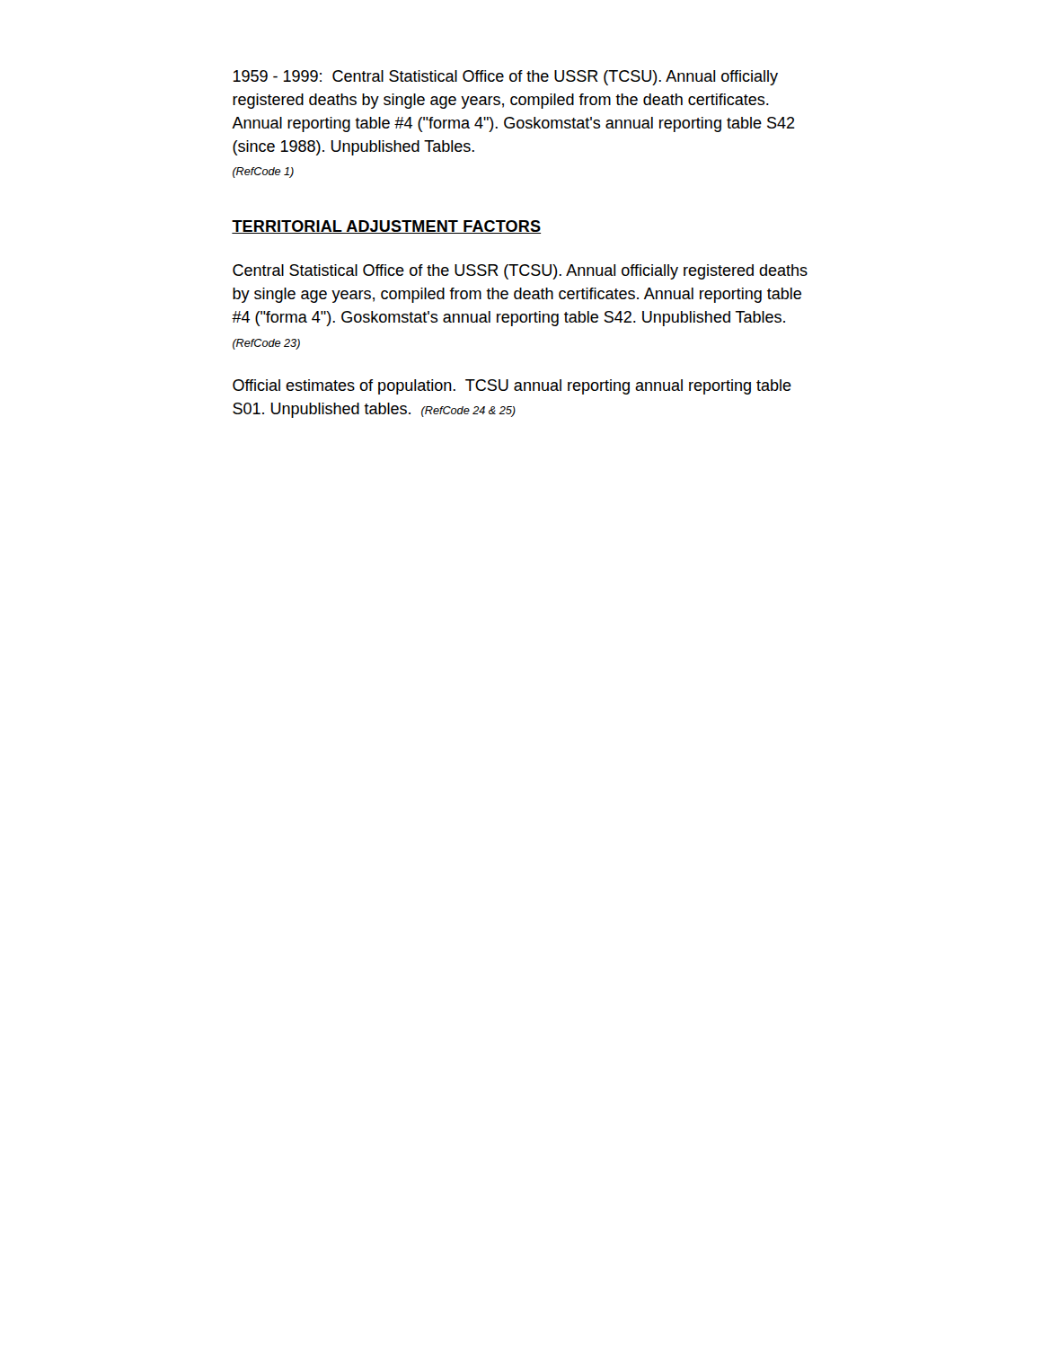1959 - 1999: Central Statistical Office of the USSR (TCSU). Annual officially registered deaths by single age years, compiled from the death certificates. Annual reporting table #4 ("forma 4"). Goskomstat's annual reporting table S42 (since 1988). Unpublished Tables.
(RefCode 1)
TERRITORIAL ADJUSTMENT FACTORS
Central Statistical Office of the USSR (TCSU). Annual officially registered deaths by single age years, compiled from the death certificates. Annual reporting table #4 ("forma 4"). Goskomstat's annual reporting table S42. Unpublished Tables. (RefCode 23)
Official estimates of population. TCSU annual reporting annual reporting table S01. Unpublished tables. (RefCode 24 & 25)